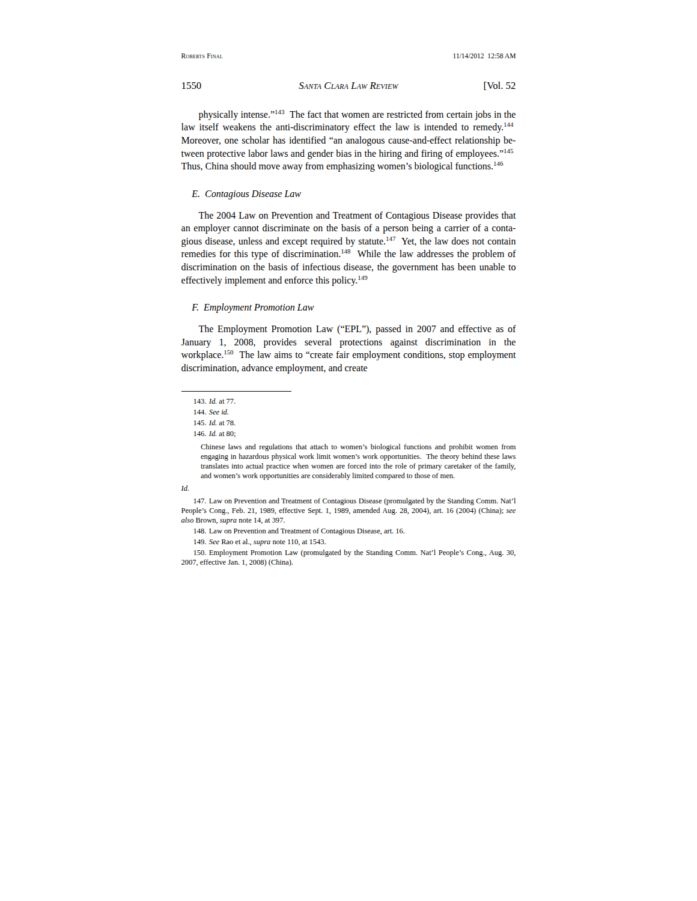Roberts Final 11/14/2012 12:58 AM
1550 Santa Clara Law Review [Vol. 52
physically intense.”143 The fact that women are restricted from certain jobs in the law itself weakens the anti-discriminatory effect the law is intended to remedy.144 Moreover, one scholar has identified “an analogous cause-and-effect relationship between protective labor laws and gender bias in the hiring and firing of employees.”145 Thus, China should move away from emphasizing women’s biological functions.146
E. Contagious Disease Law
The 2004 Law on Prevention and Treatment of Contagious Disease provides that an employer cannot discriminate on the basis of a person being a carrier of a contagious disease, unless and except required by statute.147 Yet, the law does not contain remedies for this type of discrimination.148 While the law addresses the problem of discrimination on the basis of infectious disease, the government has been unable to effectively implement and enforce this policy.149
F. Employment Promotion Law
The Employment Promotion Law (“EPL”), passed in 2007 and effective as of January 1, 2008, provides several protections against discrimination in the workplace.150 The law aims to “create fair employment conditions, stop employment discrimination, advance employment, and create
143. Id. at 77.
144. See id.
145. Id. at 78.
146. Id. at 80;
Chinese laws and regulations that attach to women’s biological functions and prohibit women from engaging in hazardous physical work limit women’s work opportunities. The theory behind these laws translates into actual practice when women are forced into the role of primary caretaker of the family, and women’s work opportunities are considerably limited compared to those of men.
Id.
147. Law on Prevention and Treatment of Contagious Disease (promulgated by the Standing Comm. Nat’l People’s Cong., Feb. 21, 1989, effective Sept. 1, 1989, amended Aug. 28, 2004), art. 16 (2004) (China); see also Brown, supra note 14, at 397.
148. Law on Prevention and Treatment of Contagious Disease, art. 16.
149. See Rao et al., supra note 110, at 1543.
150. Employment Promotion Law (promulgated by the Standing Comm. Nat’l People’s Cong., Aug. 30, 2007, effective Jan. 1, 2008) (China).